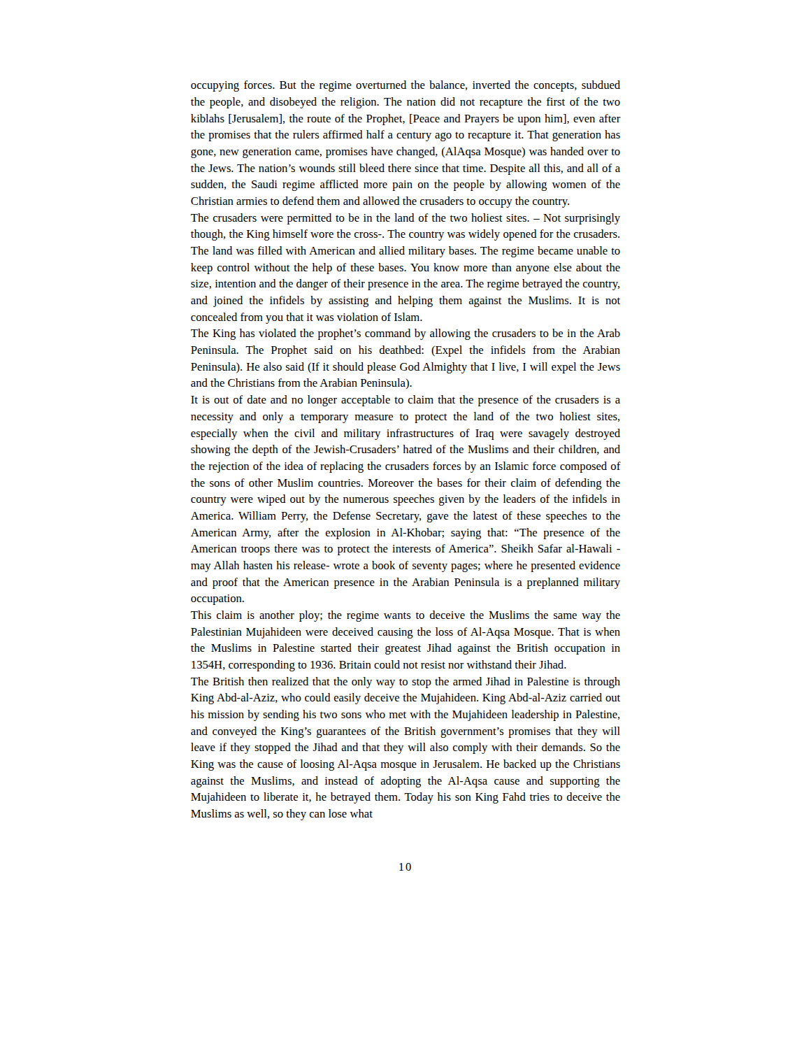occupying forces. But the regime overturned the balance, inverted the concepts, subdued the people, and disobeyed the religion. The nation did not recapture the first of the two kiblahs [Jerusalem], the route of the Prophet, [Peace and Prayers be upon him], even after the promises that the rulers affirmed half a century ago to recapture it. That generation has gone, new generation came, promises have changed, (AlAqsa Mosque) was handed over to the Jews. The nation’s wounds still bleed there since that time. Despite all this, and all of a sudden, the Saudi regime afflicted more pain on the people by allowing women of the Christian armies to defend them and allowed the crusaders to occupy the country.
The crusaders were permitted to be in the land of the two holiest sites. – Not surprisingly though, the King himself wore the cross-. The country was widely opened for the crusaders. The land was filled with American and allied military bases. The regime became unable to keep control without the help of these bases. You know more than anyone else about the size, intention and the danger of their presence in the area. The regime betrayed the country, and joined the infidels by assisting and helping them against the Muslims. It is not concealed from you that it was violation of Islam.
The King has violated the prophet’s command by allowing the crusaders to be in the Arab Peninsula. The Prophet said on his deathbed: (Expel the infidels from the Arabian Peninsula). He also said (If it should please God Almighty that I live, I will expel the Jews and the Christians from the Arabian Peninsula).
It is out of date and no longer acceptable to claim that the presence of the crusaders is a necessity and only a temporary measure to protect the land of the two holiest sites, especially when the civil and military infrastructures of Iraq were savagely destroyed showing the depth of the Jewish-Crusaders’ hatred of the Muslims and their children, and the rejection of the idea of replacing the crusaders forces by an Islamic force composed of the sons of other Muslim countries. Moreover the bases for their claim of defending the country were wiped out by the numerous speeches given by the leaders of the infidels in America. William Perry, the Defense Secretary, gave the latest of these speeches to the American Army, after the explosion in Al-Khobar; saying that: “The presence of the American troops there was to protect the interests of America”. Sheikh Safar al-Hawali - may Allah hasten his release- wrote a book of seventy pages; where he presented evidence and proof that the American presence in the Arabian Peninsula is a preplanned military occupation.
This claim is another ploy; the regime wants to deceive the Muslims the same way the Palestinian Mujahideen were deceived causing the loss of Al-Aqsa Mosque. That is when the Muslims in Palestine started their greatest Jihad against the British occupation in 1354H, corresponding to 1936. Britain could not resist nor withstand their Jihad.
The British then realized that the only way to stop the armed Jihad in Palestine is through King Abd-al-Aziz, who could easily deceive the Mujahideen. King Abd-al-Aziz carried out his mission by sending his two sons who met with the Mujahideen leadership in Palestine, and conveyed the King’s guarantees of the British government’s promises that they will leave if they stopped the Jihad and that they will also comply with their demands. So the King was the cause of loosing Al-Aqsa mosque in Jerusalem. He backed up the Christians against the Muslims, and instead of adopting the Al-Aqsa cause and supporting the Mujahideen to liberate it, he betrayed them. Today his son King Fahd tries to deceive the Muslims as well, so they can lose what
10